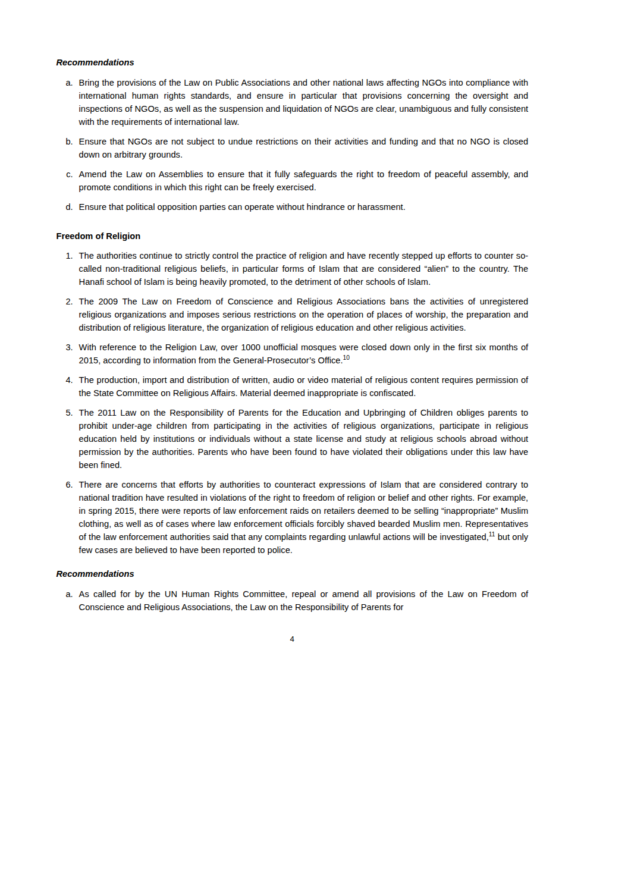Recommendations
Bring the provisions of the Law on Public Associations and other national laws affecting NGOs into compliance with international human rights standards, and ensure in particular that provisions concerning the oversight and inspections of NGOs, as well as the suspension and liquidation of NGOs are clear, unambiguous and fully consistent with the requirements of international law.
Ensure that NGOs are not subject to undue restrictions on their activities and funding and that no NGO is closed down on arbitrary grounds.
Amend the Law on Assemblies to ensure that it fully safeguards the right to freedom of peaceful assembly, and promote conditions in which this right can be freely exercised.
Ensure that political opposition parties can operate without hindrance or harassment.
Freedom of Religion
The authorities continue to strictly control the practice of religion and have recently stepped up efforts to counter so-called non-traditional religious beliefs, in particular forms of Islam that are considered “alien” to the country. The Hanafi school of Islam is being heavily promoted, to the detriment of other schools of Islam.
The 2009 The Law on Freedom of Conscience and Religious Associations bans the activities of unregistered religious organizations and imposes serious restrictions on the operation of places of worship, the preparation and distribution of religious literature, the organization of religious education and other religious activities.
With reference to the Religion Law, over 1000 unofficial mosques were closed down only in the first six months of 2015, according to information from the General-Prosecutor’s Office.10
The production, import and distribution of written, audio or video material of religious content requires permission of the State Committee on Religious Affairs. Material deemed inappropriate is confiscated.
The 2011 Law on the Responsibility of Parents for the Education and Upbringing of Children obliges parents to prohibit under-age children from participating in the activities of religious organizations, participate in religious education held by institutions or individuals without a state license and study at religious schools abroad without permission by the authorities. Parents who have been found to have violated their obligations under this law have been fined.
There are concerns that efforts by authorities to counteract expressions of Islam that are considered contrary to national tradition have resulted in violations of the right to freedom of religion or belief and other rights. For example, in spring 2015, there were reports of law enforcement raids on retailers deemed to be selling “inappropriate” Muslim clothing, as well as of cases where law enforcement officials forcibly shaved bearded Muslim men. Representatives of the law enforcement authorities said that any complaints regarding unlawful actions will be investigated,11 but only few cases are believed to have been reported to police.
Recommendations
As called for by the UN Human Rights Committee, repeal or amend all provisions of the Law on Freedom of Conscience and Religious Associations, the Law on the Responsibility of Parents for
4